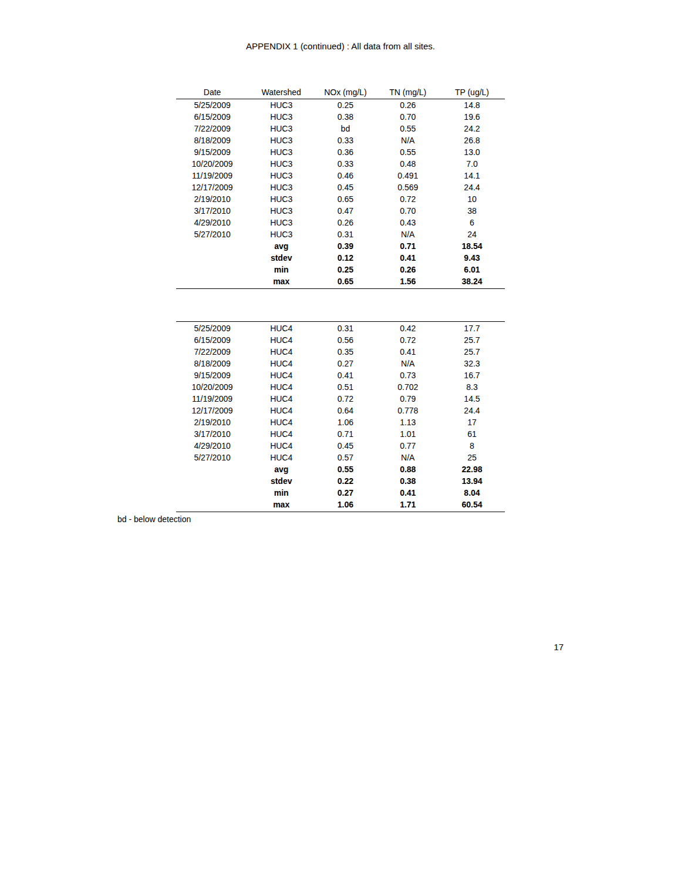APPENDIX 1 (continued) : All data from all sites.
| Date | Watershed | NOx (mg/L) | TN (mg/L) | TP (ug/L) |
| --- | --- | --- | --- | --- |
| 5/25/2009 | HUC3 | 0.25 | 0.26 | 14.8 |
| 6/15/2009 | HUC3 | 0.38 | 0.70 | 19.6 |
| 7/22/2009 | HUC3 | bd | 0.55 | 24.2 |
| 8/18/2009 | HUC3 | 0.33 | N/A | 26.8 |
| 9/15/2009 | HUC3 | 0.36 | 0.55 | 13.0 |
| 10/20/2009 | HUC3 | 0.33 | 0.48 | 7.0 |
| 11/19/2009 | HUC3 | 0.46 | 0.491 | 14.1 |
| 12/17/2009 | HUC3 | 0.45 | 0.569 | 24.4 |
| 2/19/2010 | HUC3 | 0.65 | 0.72 | 10 |
| 3/17/2010 | HUC3 | 0.47 | 0.70 | 38 |
| 4/29/2010 | HUC3 | 0.26 | 0.43 | 6 |
| 5/27/2010 | HUC3 | 0.31 | N/A | 24 |
| | avg | 0.39 | 0.71 | 18.54 |
| | stdev | 0.12 | 0.41 | 9.43 |
| | min | 0.25 | 0.26 | 6.01 |
| | max | 0.65 | 1.56 | 38.24 |
| 5/25/2009 | HUC4 | 0.31 | 0.42 | 17.7 |
| 6/15/2009 | HUC4 | 0.56 | 0.72 | 25.7 |
| 7/22/2009 | HUC4 | 0.35 | 0.41 | 25.7 |
| 8/18/2009 | HUC4 | 0.27 | N/A | 32.3 |
| 9/15/2009 | HUC4 | 0.41 | 0.73 | 16.7 |
| 10/20/2009 | HUC4 | 0.51 | 0.702 | 8.3 |
| 11/19/2009 | HUC4 | 0.72 | 0.79 | 14.5 |
| 12/17/2009 | HUC4 | 0.64 | 0.778 | 24.4 |
| 2/19/2010 | HUC4 | 1.06 | 1.13 | 17 |
| 3/17/2010 | HUC4 | 0.71 | 1.01 | 61 |
| 4/29/2010 | HUC4 | 0.45 | 0.77 | 8 |
| 5/27/2010 | HUC4 | 0.57 | N/A | 25 |
| | avg | 0.55 | 0.88 | 22.98 |
| | stdev | 0.22 | 0.38 | 13.94 |
| | min | 0.27 | 0.41 | 8.04 |
| | max | 1.06 | 1.71 | 60.54 |
bd - below detection
17